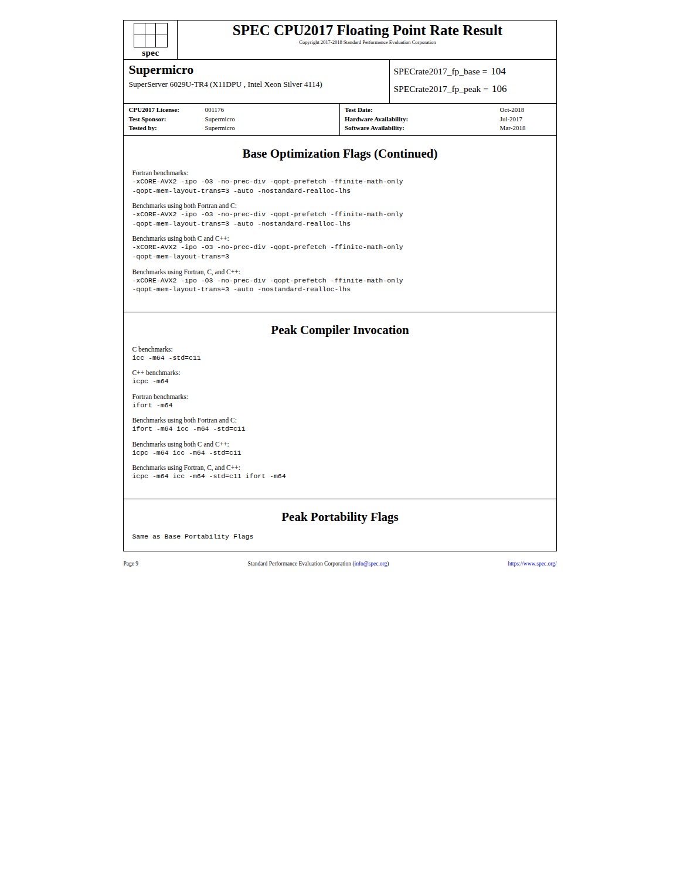spec
SPEC CPU2017 Floating Point Rate Result
Copyright 2017-2018 Standard Performance Evaluation Corporation
Supermicro
SuperServer 6029U-TR4 (X11DPU , Intel Xeon Silver 4114)
SPECrate2017_fp_base =104
SPECrate2017_fp_peak =106
CPU2017 License: 001176
Test Sponsor: Supermicro
Tested by: Supermicro
Test Date: Oct-2018
Hardware Availability: Jul-2017
Software Availability: Mar-2018
Base Optimization Flags (Continued)
Fortran benchmarks:
-xCORE-AVX2 -ipo -O3 -no-prec-div -qopt-prefetch -ffinite-math-only -qopt-mem-layout-trans=3 -auto -nostandard-realloc-lhs
Benchmarks using both Fortran and C:
-xCORE-AVX2 -ipo -O3 -no-prec-div -qopt-prefetch -ffinite-math-only -qopt-mem-layout-trans=3 -auto -nostandard-realloc-lhs
Benchmarks using both C and C++:
-xCORE-AVX2 -ipo -O3 -no-prec-div -qopt-prefetch -ffinite-math-only -qopt-mem-layout-trans=3
Benchmarks using Fortran, C, and C++:
-xCORE-AVX2 -ipo -O3 -no-prec-div -qopt-prefetch -ffinite-math-only -qopt-mem-layout-trans=3 -auto -nostandard-realloc-lhs
Peak Compiler Invocation
C benchmarks:
icc -m64 -std=c11
C++ benchmarks:
icpc -m64
Fortran benchmarks:
ifort -m64
Benchmarks using both Fortran and C:
ifort -m64 icc -m64 -std=c11
Benchmarks using both C and C++:
icpc -m64 icc -m64 -std=c11
Benchmarks using Fortran, C, and C++:
icpc -m64 icc -m64 -std=c11 ifort -m64
Peak Portability Flags
Same as Base Portability Flags
Page 9
Standard Performance Evaluation Corporation (info@spec.org)
https://www.spec.org/